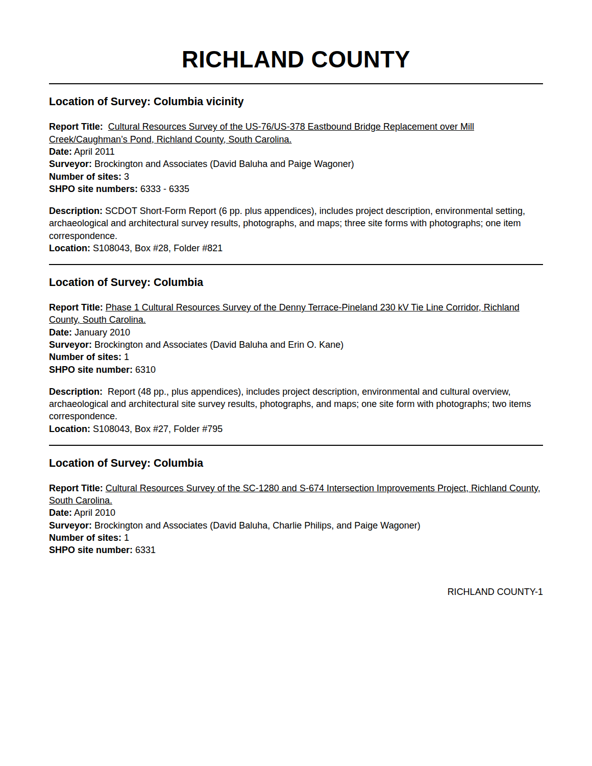RICHLAND COUNTY
Location of Survey: Columbia vicinity
Report Title: Cultural Resources Survey of the US-76/US-378 Eastbound Bridge Replacement over Mill Creek/Caughman’s Pond, Richland County, South Carolina.
Date: April 2011
Surveyor: Brockington and Associates (David Baluha and Paige Wagoner)
Number of sites: 3
SHPO site numbers: 6333 - 6335
Description: SCDOT Short-Form Report (6 pp. plus appendices), includes project description, environmental setting, archaeological and architectural survey results, photographs, and maps; three site forms with photographs; one item correspondence.
Location: S108043, Box #28, Folder #821
Location of Survey: Columbia
Report Title: Phase 1 Cultural Resources Survey of the Denny Terrace-Pineland 230 kV Tie Line Corridor, Richland County, South Carolina.
Date: January 2010
Surveyor: Brockington and Associates (David Baluha and Erin O. Kane)
Number of sites: 1
SHPO site number: 6310
Description: Report (48 pp., plus appendices), includes project description, environmental and cultural overview, archaeological and architectural site survey results, photographs, and maps; one site form with photographs; two items correspondence.
Location: S108043, Box #27, Folder #795
Location of Survey: Columbia
Report Title: Cultural Resources Survey of the SC-1280 and S-674 Intersection Improvements Project, Richland County, South Carolina.
Date: April 2010
Surveyor: Brockington and Associates (David Baluha, Charlie Philips, and Paige Wagoner)
Number of sites: 1
SHPO site number: 6331
RICHLAND COUNTY-1